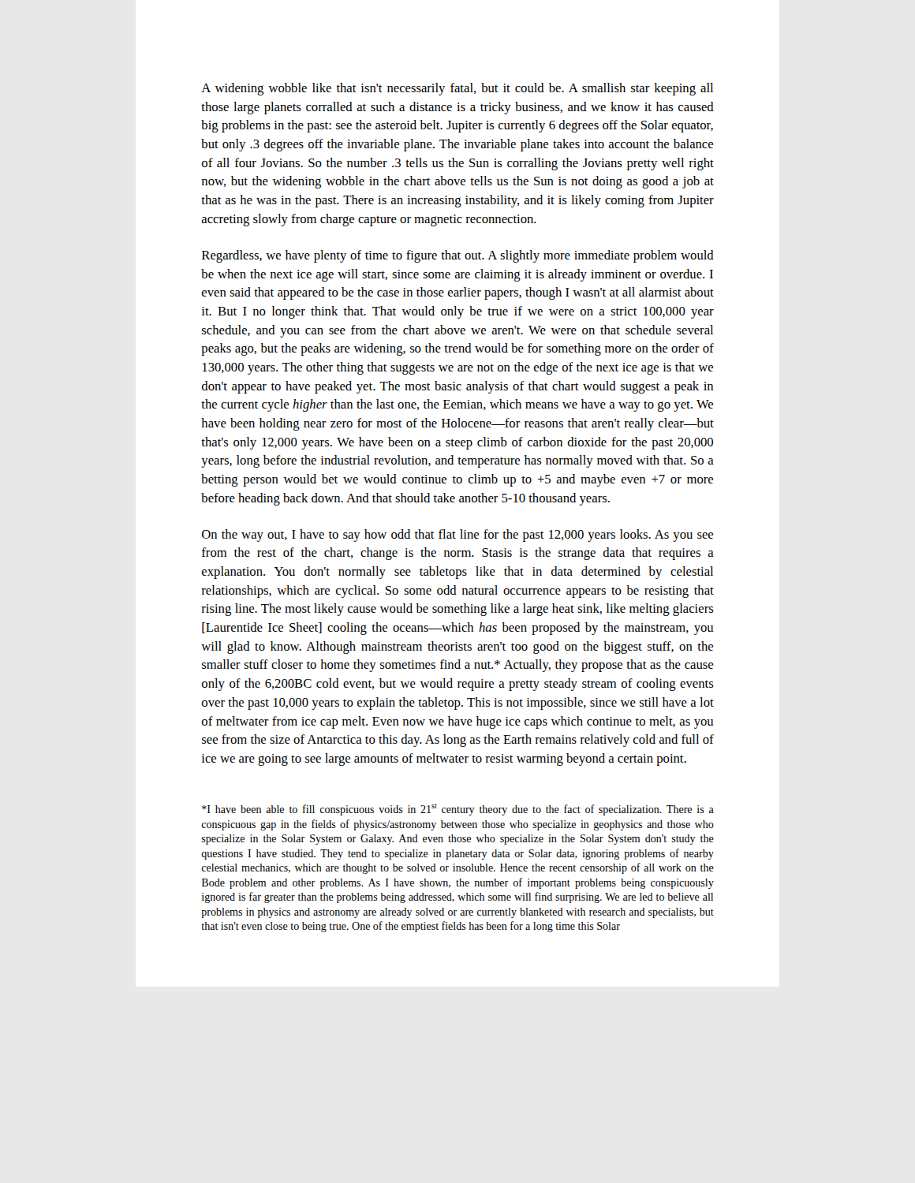A widening wobble like that isn't necessarily fatal, but it could be. A smallish star keeping all those large planets corralled at such a distance is a tricky business, and we know it has caused big problems in the past: see the asteroid belt. Jupiter is currently 6 degrees off the Solar equator, but only .3 degrees off the invariable plane. The invariable plane takes into account the balance of all four Jovians. So the number .3 tells us the Sun is corralling the Jovians pretty well right now, but the widening wobble in the chart above tells us the Sun is not doing as good a job at that as he was in the past. There is an increasing instability, and it is likely coming from Jupiter accreting slowly from charge capture or magnetic reconnection.
Regardless, we have plenty of time to figure that out. A slightly more immediate problem would be when the next ice age will start, since some are claiming it is already imminent or overdue. I even said that appeared to be the case in those earlier papers, though I wasn't at all alarmist about it. But I no longer think that. That would only be true if we were on a strict 100,000 year schedule, and you can see from the chart above we aren't. We were on that schedule several peaks ago, but the peaks are widening, so the trend would be for something more on the order of 130,000 years. The other thing that suggests we are not on the edge of the next ice age is that we don't appear to have peaked yet. The most basic analysis of that chart would suggest a peak in the current cycle higher than the last one, the Eemian, which means we have a way to go yet. We have been holding near zero for most of the Holocene—for reasons that aren't really clear—but that's only 12,000 years. We have been on a steep climb of carbon dioxide for the past 20,000 years, long before the industrial revolution, and temperature has normally moved with that. So a betting person would bet we would continue to climb up to +5 and maybe even +7 or more before heading back down. And that should take another 5-10 thousand years.
On the way out, I have to say how odd that flat line for the past 12,000 years looks. As you see from the rest of the chart, change is the norm. Stasis is the strange data that requires a explanation. You don't normally see tabletops like that in data determined by celestial relationships, which are cyclical. So some odd natural occurrence appears to be resisting that rising line. The most likely cause would be something like a large heat sink, like melting glaciers [Laurentide Ice Sheet] cooling the oceans—which has been proposed by the mainstream, you will glad to know. Although mainstream theorists aren't too good on the biggest stuff, on the smaller stuff closer to home they sometimes find a nut.* Actually, they propose that as the cause only of the 6,200BC cold event, but we would require a pretty steady stream of cooling events over the past 10,000 years to explain the tabletop. This is not impossible, since we still have a lot of meltwater from ice cap melt. Even now we have huge ice caps which continue to melt, as you see from the size of Antarctica to this day. As long as the Earth remains relatively cold and full of ice we are going to see large amounts of meltwater to resist warming beyond a certain point.
*I have been able to fill conspicuous voids in 21st century theory due to the fact of specialization. There is a conspicuous gap in the fields of physics/astronomy between those who specialize in geophysics and those who specialize in the Solar System or Galaxy. And even those who specialize in the Solar System don't study the questions I have studied. They tend to specialize in planetary data or Solar data, ignoring problems of nearby celestial mechanics, which are thought to be solved or insoluble. Hence the recent censorship of all work on the Bode problem and other problems. As I have shown, the number of important problems being conspicuously ignored is far greater than the problems being addressed, which some will find surprising. We are led to believe all problems in physics and astronomy are already solved or are currently blanketed with research and specialists, but that isn't even close to being true. One of the emptiest fields has been for a long time this Solar